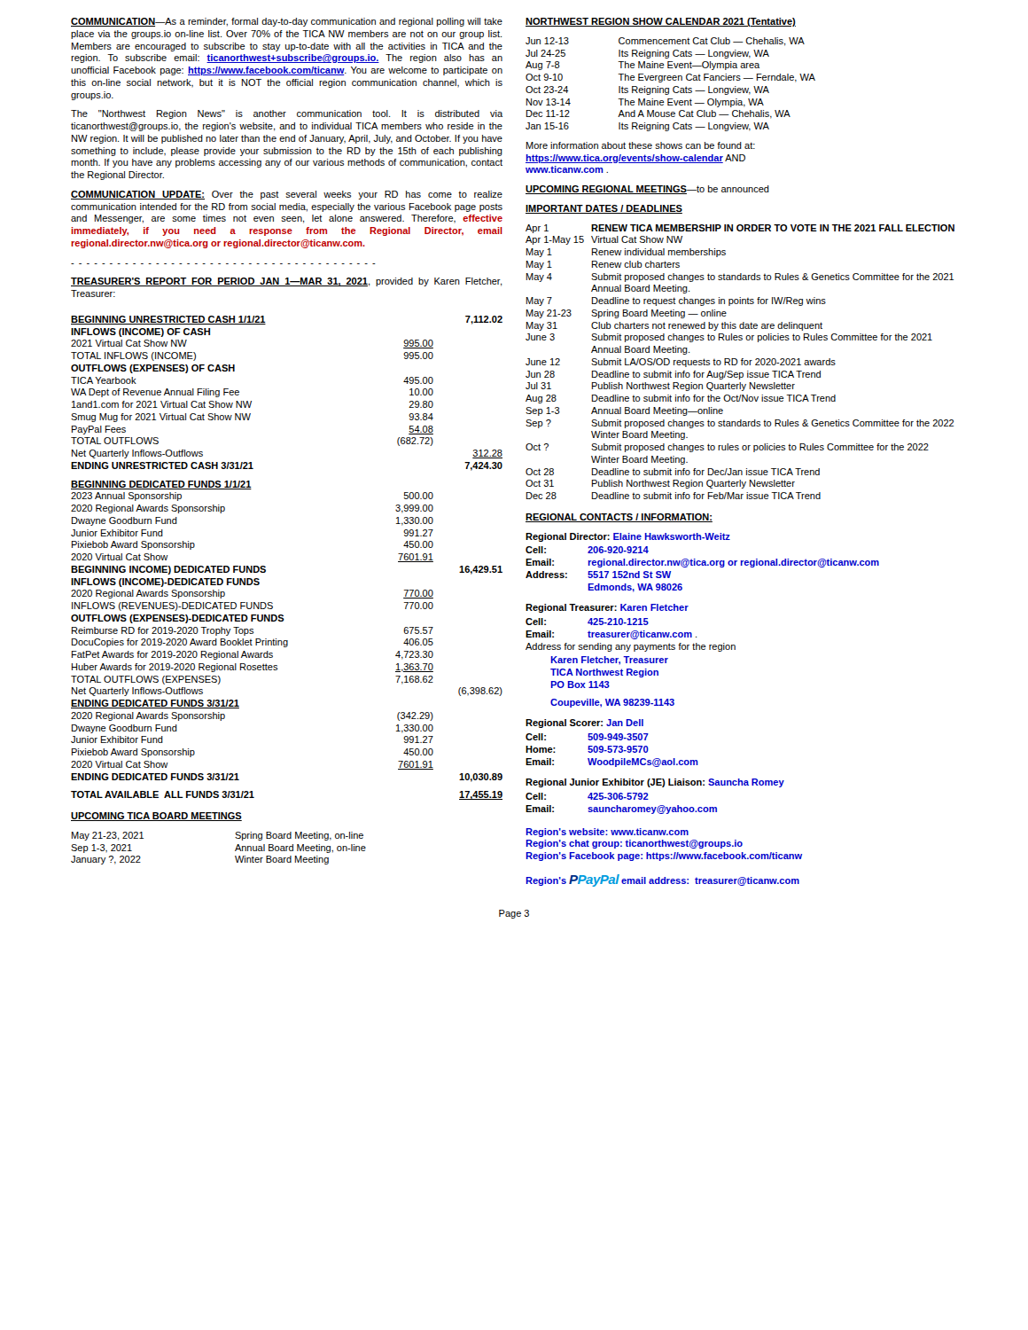COMMUNICATION—As a reminder, formal day-to-day communication and regional polling will take place via the groups.io on-line list. Over 70% of the TICA NW members are not on our group list. Members are encouraged to subscribe to stay up-to-date with all the activities in TICA and the region. To subscribe email: ticanorthwest+subscribe@groups.io. The region also has an unofficial Facebook page: https://www.facebook.com/ticanw. You are welcome to participate on this on-line social network, but it is NOT the official region communication channel, which is groups.io.
The "Northwest Region News" is another communication tool. It is distributed via ticanorthwest@groups.io, the region's website, and to individual TICA members who reside in the NW region. It will be published no later than the end of January, April, July, and October. If you have something to include, please provide your submission to the RD by the 15th of each publishing month. If you have any problems accessing any of our various methods of communication, contact the Regional Director.
COMMUNICATION UPDATE: Over the past several weeks your RD has come to realize communication intended for the RD from social media, especially the various Facebook page posts and Messenger, are some times not even seen, let alone answered. Therefore, effective immediately, if you need a response from the Regional Director, email regional.director.nw@tica.org or regional.director@ticanw.com.
- - - - - - - - - - - - - - - - - - - - - - - - - - - - - - - - - - - - - - - -
TREASURER'S REPORT FOR PERIOD JAN 1—MAR 31, 2021, provided by Karen Fletcher, Treasurer:
| BEGINNING UNRESTRICTED CASH 1/1/21 | | 7,112.02 |
| INFLOWS (INCOME) OF CASH | | |
| 2021 Virtual Cat Show NW | 995.00 | |
| TOTAL INFLOWS (INCOME) | 995.00 | |
| OUTFLOWS (EXPENSES) OF CASH | | |
| TICA Yearbook | 495.00 | |
| WA Dept of Revenue Annual Filing Fee | 10.00 | |
| 1and1.com for 2021 Virtual Cat Show NW | 29.80 | |
| Smug Mug for 2021 Virtual Cat Show NW | 93.84 | |
| PayPal Fees | 54.08 | |
| TOTAL OUTFLOWS | (682.72) | |
| Net Quarterly Inflows-Outflows | | 312.28 |
| ENDING UNRESTRICTED CASH 3/31/21 | | 7,424.30 |
| BEGINNING DEDICATED FUNDS 1/1/21 | | |
| 2023 Annual Sponsorship | 500.00 | |
| 2020 Regional Awards Sponsorship | 3,999.00 | |
| Dwayne Goodburn Fund | 1,330.00 | |
| Junior Exhibitor Fund | 991.27 | |
| Pixiebob Award Sponsorship | 450.00 | |
| 2020 Virtual Cat Show | 7601.91 | |
| BEGINNING INCOME) DEDICATED FUNDS | | 16,429.51 |
| INFLOWS (INCOME)-DEDICATED FUNDS | | |
| 2020 Regional Awards Sponsorship | 770.00 | |
| INFLOWS (REVENUES)-DEDICATED FUNDS | 770.00 | |
| OUTFLOWS (EXPENSES)-DEDICATED FUNDS | | |
| Reimburse RD for 2019-2020 Trophy Tops | 675.57 | |
| DocuCopies for 2019-2020 Award Booklet Printing | 406.05 | |
| FatPet Awards for 2019-2020 Regional Awards | 4,723.30 | |
| Huber Awards for 2019-2020 Regional Rosettes | 1,363.70 | |
| TOTAL OUTFLOWS (EXPENSES) | 7,168.62 | |
| Net Quarterly Inflows-Outflows | | (6,398.62) |
| ENDING DEDICATED FUNDS 3/31/21 | | |
| 2020 Regional Awards Sponsorship | (342.29) | |
| Dwayne Goodburn Fund | 1,330.00 | |
| Junior Exhibitor Fund | 991.27 | |
| Pixiebob Award Sponsorship | 450.00 | |
| 2020 Virtual Cat Show | 7601.91 | |
| ENDING DEDICATED FUNDS 3/31/21 | | 10,030.89 |
| TOTAL AVAILABLE ALL FUNDS 3/31/21 | | 17,455.19 |
UPCOMING TICA BOARD MEETINGS
| May 21-23, 2021 | Spring Board Meeting, on-line |
| Sep 1-3, 2021 | Annual Board Meeting, on-line |
| January ?, 2022 | Winter Board Meeting |
NORTHWEST REGION SHOW CALENDAR 2021 (Tentative)
| Jun 12-13 | Commencement Cat Club — Chehalis, WA |
| Jul 24-25 | Its Reigning Cats — Longview, WA |
| Aug 7-8 | The Maine Event—Olympia area |
| Oct 9-10 | The Evergreen Cat Fanciers — Ferndale, WA |
| Oct 23-24 | Its Reigning Cats — Longview, WA |
| Nov 13-14 | The Maine Event — Olympia, WA |
| Dec 11-12 | And A Mouse Cat Club — Chehalis, WA |
| Jan 15-16 | Its Reigning Cats — Longview, WA |
More information about these shows can be found at:
https://www.tica.org/events/show-calendar AND
www.ticanw.com .
UPCOMING REGIONAL MEETINGS—to be announced
IMPORTANT DATES / DEADLINES
| Apr 1 | RENEW TICA MEMBERSHIP IN ORDER TO VOTE IN THE 2021 FALL ELECTION |
| Apr 1-May 15 | Virtual Cat Show NW |
| May 1 | Renew individual memberships |
| May 1 | Renew club charters |
| May 4 | Submit proposed changes to standards to Rules & Genetics Committee for the 2021 Annual Board Meeting. |
| May 7 | Deadline to request changes in points for IW/Reg wins |
| May 21-23 | Spring Board Meeting — online |
| May 31 | Club charters not renewed by this date are delinquent |
| June 3 | Submit proposed changes to Rules or policies to Rules Committee for the 2021 Annual Board Meeting. |
| June 12 | Submit LA/OS/OD requests to RD for 2020-2021 awards |
| Jun 28 | Deadline to submit info for Aug/Sep issue TICA Trend |
| Jul 31 | Publish Northwest Region Quarterly Newsletter |
| Aug 28 | Deadline to submit info for the Oct/Nov issue TICA Trend |
| Sep 1-3 | Annual Board Meeting—online |
| Sep ? | Submit proposed changes to standards to Rules & Genetics Committee for the 2022 Winter Board Meeting. |
| Oct ? | Submit proposed changes to rules or policies to Rules Committee for the 2022 Winter Board Meeting. |
| Oct 28 | Deadline to submit info for Dec/Jan issue TICA Trend |
| Oct 31 | Publish Northwest Region Quarterly Newsletter |
| Dec 28 | Deadline to submit info for Feb/Mar issue TICA Trend |
REGIONAL CONTACTS / INFORMATION:
Regional Director: Elaine Hawksworth-Weitz
| Cell: | 206-920-9214 |
| Email: | regional.director.nw@tica.org or regional.director@ticanw.com |
| Address: | 5517 152nd St SW Edmonds, WA 98026 |
Regional Treasurer: Karen Fletcher
| Cell: | 425-210-1215 |
| Email: | treasurer@ticanw.com . |
Address for sending any payments for the region
Karen Fletcher, Treasurer
TICA Northwest Region
PO Box 1143
Coupeville, WA 98239-1143
Regional Scorer: Jan Dell
| Cell: | 509-949-3507 |
| Home: | 509-573-9570 |
| Email: | WoodpileMCs@aol.com |
Regional Junior Exhibitor (JE) Liaison: Sauncha Romey
| Cell: | 425-306-5792 |
| Email: | sauncharomey@yahoo.com |
Region's website: www.ticanw.com
Region's chat group: ticanorthwest@groups.io
Region's Facebook page: https://www.facebook.com/ticanw
Region's PPayPal email address: treasurer@ticanw.com
Page 3